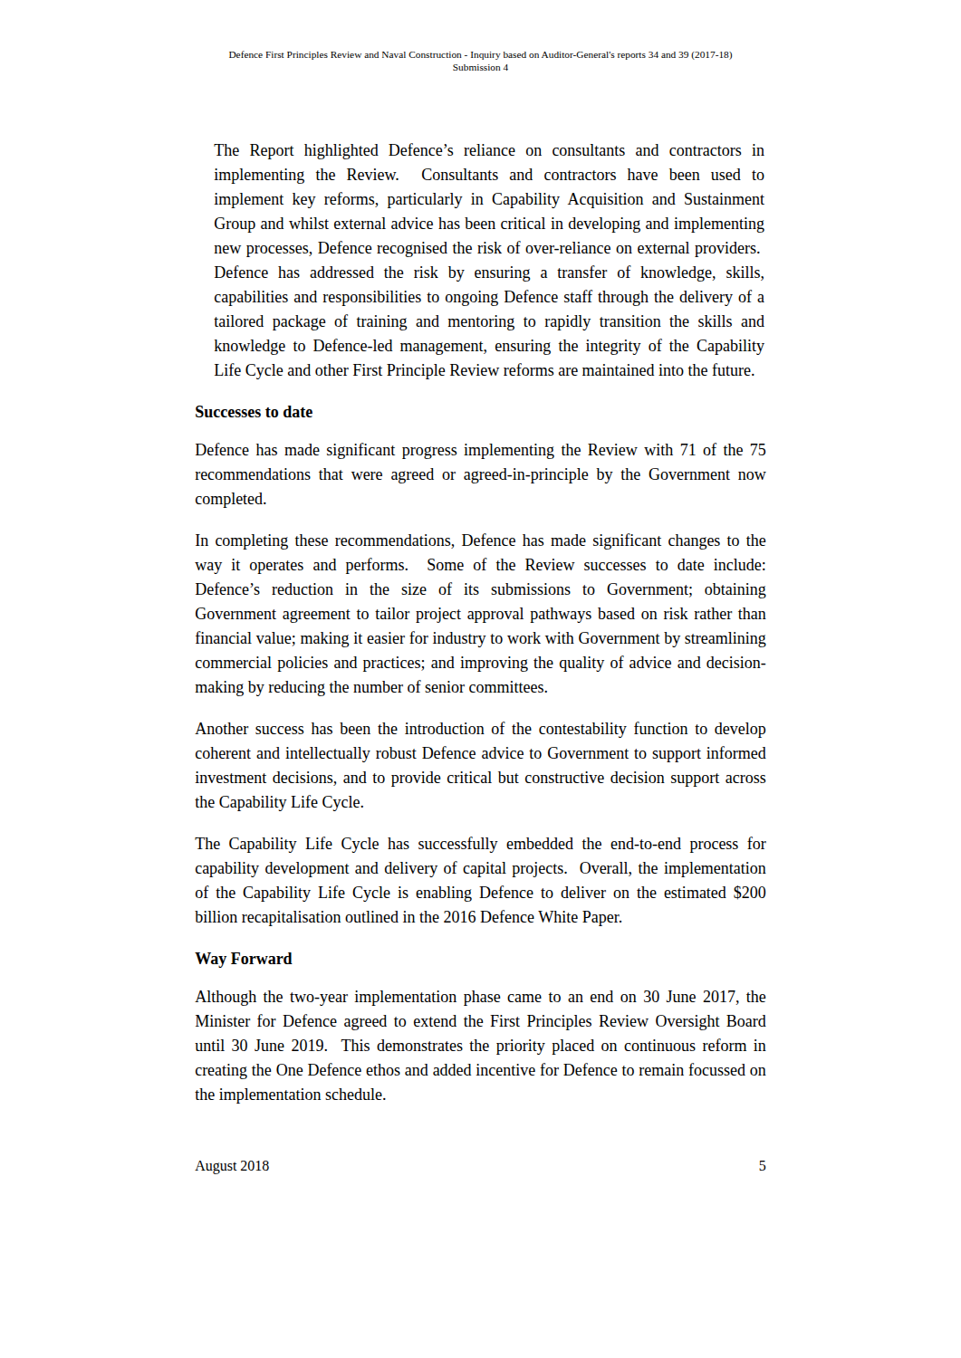Defence First Principles Review and Naval Construction - Inquiry based on Auditor-General's reports 34 and 39 (2017-18)
Submission 4
The Report highlighted Defence’s reliance on consultants and contractors in implementing the Review. Consultants and contractors have been used to implement key reforms, particularly in Capability Acquisition and Sustainment Group and whilst external advice has been critical in developing and implementing new processes, Defence recognised the risk of over-reliance on external providers. Defence has addressed the risk by ensuring a transfer of knowledge, skills, capabilities and responsibilities to ongoing Defence staff through the delivery of a tailored package of training and mentoring to rapidly transition the skills and knowledge to Defence-led management, ensuring the integrity of the Capability Life Cycle and other First Principle Review reforms are maintained into the future.
Successes to date
Defence has made significant progress implementing the Review with 71 of the 75 recommendations that were agreed or agreed-in-principle by the Government now completed.
In completing these recommendations, Defence has made significant changes to the way it operates and performs. Some of the Review successes to date include: Defence’s reduction in the size of its submissions to Government; obtaining Government agreement to tailor project approval pathways based on risk rather than financial value; making it easier for industry to work with Government by streamlining commercial policies and practices; and improving the quality of advice and decision-making by reducing the number of senior committees.
Another success has been the introduction of the contestability function to develop coherent and intellectually robust Defence advice to Government to support informed investment decisions, and to provide critical but constructive decision support across the Capability Life Cycle.
The Capability Life Cycle has successfully embedded the end-to-end process for capability development and delivery of capital projects. Overall, the implementation of the Capability Life Cycle is enabling Defence to deliver on the estimated $200 billion recapitalisation outlined in the 2016 Defence White Paper.
Way Forward
Although the two-year implementation phase came to an end on 30 June 2017, the Minister for Defence agreed to extend the First Principles Review Oversight Board until 30 June 2019. This demonstrates the priority placed on continuous reform in creating the One Defence ethos and added incentive for Defence to remain focussed on the implementation schedule.
August 2018
5